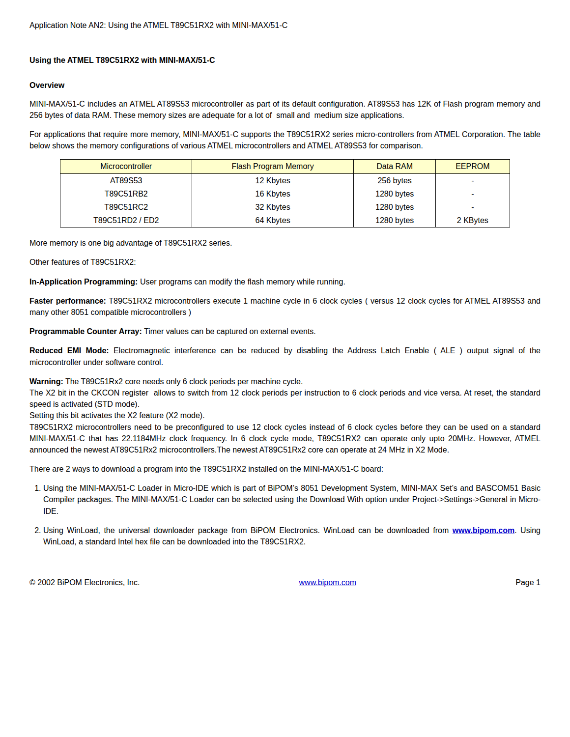Application Note AN2: Using the ATMEL T89C51RX2 with MINI-MAX/51-C
Using the ATMEL T89C51RX2 with MINI-MAX/51-C
Overview
MINI-MAX/51-C includes an ATMEL AT89S53 microcontroller as part of its default configuration. AT89S53 has 12K of Flash program memory and 256 bytes of data RAM. These memory sizes are adequate for a lot of small and medium size applications.
For applications that require more memory, MINI-MAX/51-C supports the T89C51RX2 series micro-controllers from ATMEL Corporation. The table below shows the memory configurations of various ATMEL microcontrollers and ATMEL AT89S53 for comparison.
| Microcontroller | Flash Program Memory | Data RAM | EEPROM |
| --- | --- | --- | --- |
| AT89S53 | 12 Kbytes | 256 bytes | - |
| T89C51RB2 | 16 Kbytes | 1280 bytes | - |
| T89C51RC2 | 32 Kbytes | 1280 bytes | - |
| T89C51RD2 / ED2 | 64 Kbytes | 1280 bytes | 2 KBytes |
More memory is one big advantage of T89C51RX2 series.
Other features of T89C51RX2:
In-Application Programming: User programs can modify the flash memory while running.
Faster performance: T89C51RX2 microcontrollers execute 1 machine cycle in 6 clock cycles ( versus 12 clock cycles for ATMEL AT89S53 and many other 8051 compatible microcontrollers )
Programmable Counter Array: Timer values can be captured on external events.
Reduced EMI Mode: Electromagnetic interference can be reduced by disabling the Address Latch Enable ( ALE ) output signal of the microcontroller under software control.
Warning: The T89C51Rx2 core needs only 6 clock periods per machine cycle.
The X2 bit in the CKCON register allows to switch from 12 clock periods per instruction to 6 clock periods and vice versa. At reset, the standard speed is activated (STD mode).
Setting this bit activates the X2 feature (X2 mode).
T89C51RX2 microcontrollers need to be preconfigured to use 12 clock cycles instead of 6 clock cycles before they can be used on a standard MINI-MAX/51-C that has 22.1184MHz clock frequency. In 6 clock cycle mode, T89C51RX2 can operate only upto 20MHz. However, ATMEL announced the newest AT89C51Rx2 microcontrollers.The newest AT89C51Rx2 core can operate at 24 MHz in X2 Mode.
There are 2 ways to download a program into the T89C51RX2 installed on the MINI-MAX/51-C board:
Using the MINI-MAX/51-C Loader in Micro-IDE which is part of BiPOM’s 8051 Development System, MINI-MAX Set’s and BASCOM51 Basic Compiler packages. The MINI-MAX/51-C Loader can be selected using the Download With option under Project->Settings->General in Micro-IDE.
Using WinLoad, the universal downloader package from BiPOM Electronics. WinLoad can be downloaded from www.bipom.com. Using WinLoad, a standard Intel hex file can be downloaded into the T89C51RX2.
© 2002 BiPOM Electronics, Inc.
www.bipom.com
Page 1